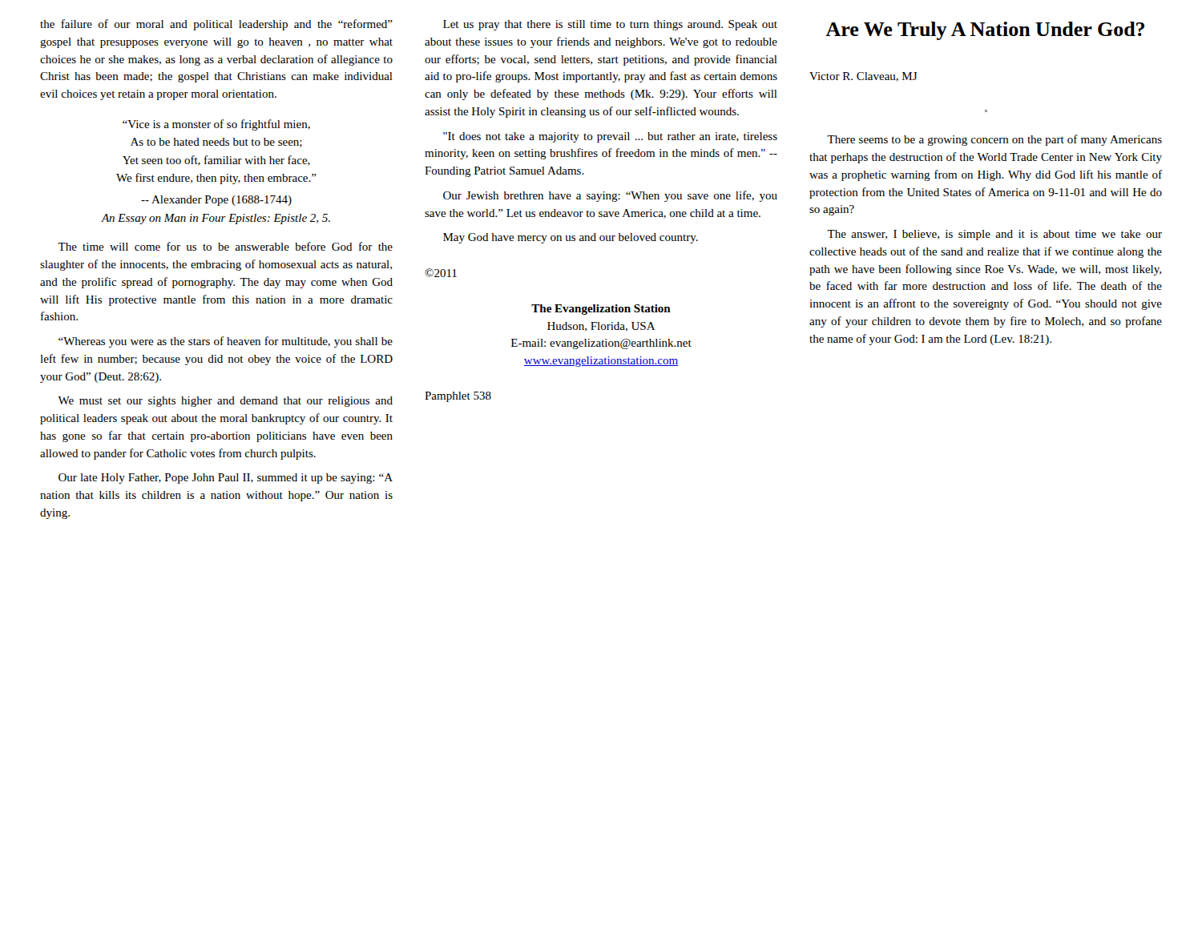the failure of our moral and political leadership and the “reformed” gospel that presupposes everyone will go to heaven , no matter what choices he or she makes, as long as a verbal declaration of allegiance to Christ has been made; the gospel that Christians can make individual evil choices yet retain a proper moral orientation.
“Vice is a monster of so frightful mien,
As to be hated needs but to be seen;
Yet seen too oft, familiar with her face,
We first endure, then pity, then embrace.”
-- Alexander Pope (1688-1744)
An Essay on Man in Four Epistles: Epistle 2, 5.
The time will come for us to be answerable before God for the slaughter of the innocents, the embracing of homosexual acts as natural, and the prolific spread of pornography. The day may come when God will lift His protective mantle from this nation in a more dramatic fashion.
“Whereas you were as the stars of heaven for multitude, you shall be left few in number; because you did not obey the voice of the LORD your God” (Deut. 28:62).
We must set our sights higher and demand that our religious and political leaders speak out about the moral bankruptcy of our country. It has gone so far that certain pro-abortion politicians have even been allowed to pander for Catholic votes from church pulpits.
Our late Holy Father, Pope John Paul II, summed it up be saying: “A nation that kills its children is a nation without hope.” Our nation is dying.
Let us pray that there is still time to turn things around. Speak out about these issues to your friends and neighbors. We've got to redouble our efforts; be vocal, send letters, start petitions, and provide financial aid to pro-life groups. Most importantly, pray and fast as certain demons can only be defeated by these methods (Mk. 9:29). Your efforts will assist the Holy Spirit in cleansing us of our self-inflicted wounds.
"It does not take a majority to prevail ... but rather an irate, tireless minority, keen on setting brushfires of freedom in the minds of men." -- Founding Patriot Samuel Adams.
Our Jewish brethren have a saying: “When you save one life, you save the world.” Let us endeavor to save America, one child at a time.
May God have mercy on us and our beloved country.
©2011
The Evangelization Station
Hudson, Florida, USA
E-mail: evangelization@earthlink.net
www.evangelizationstation.com
Pamphlet 538
Are We Truly A Nation Under God?
Victor R. Claveau, MJ
There seems to be a growing concern on the part of many Americans that perhaps the destruction of the World Trade Center in New York City was a prophetic warning from on High. Why did God lift his mantle of protection from the United States of America on 9-11-01 and will He do so again?
The answer, I believe, is simple and it is about time we take our collective heads out of the sand and realize that if we continue along the path we have been following since Roe Vs. Wade, we will, most likely, be faced with far more destruction and loss of life. The death of the innocent is an affront to the sovereignty of God. “You should not give any of your children to devote them by fire to Molech, and so profane the name of your God: I am the Lord (Lev. 18:21).